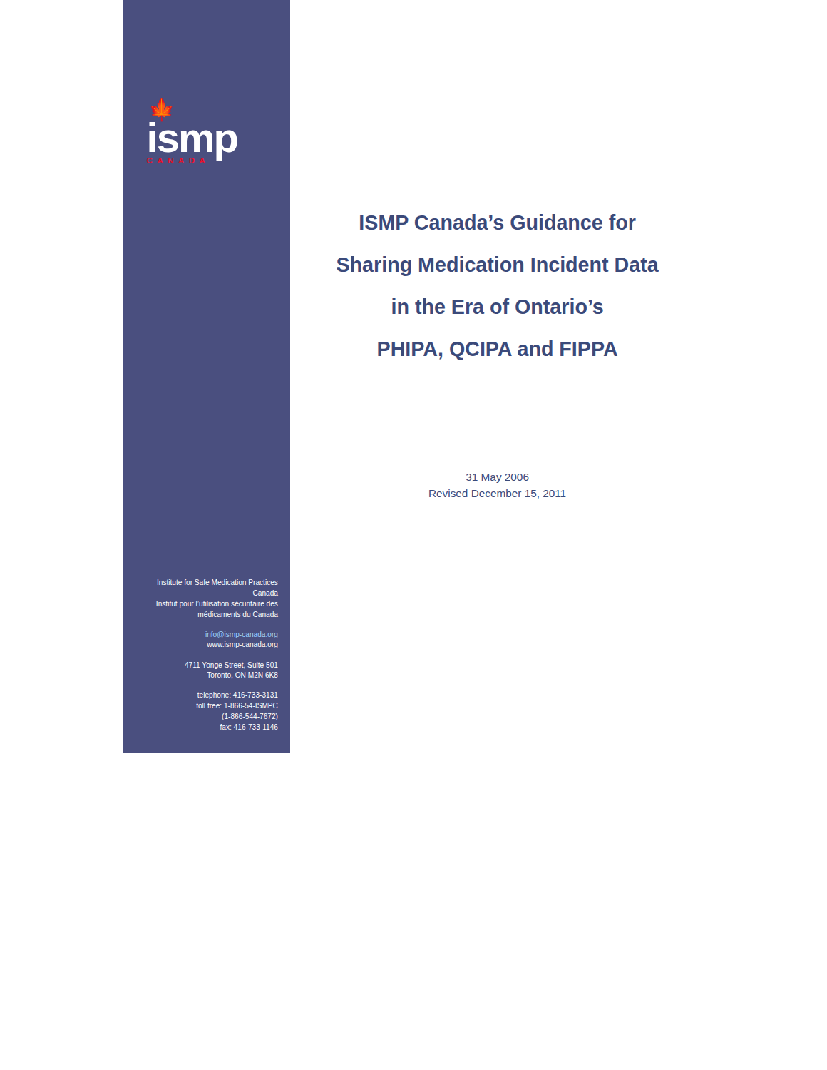🍁ismp
CANADA
Institute for Safe Medication Practices Canada
Institut pour l’utilisation sécuritaire des médicaments du Canada
info@ismp-canada.org
www.ismp-canada.org
4711 Yonge Street, Suite 501
Toronto, ON M2N 6K8
telephone: 416-733-3131
toll free: 1-866-54-ISMPC
(1-866-544-7672)
fax: 416-733-1146
ISMP Canada’s Guidance for
Sharing Medication Incident Data
in the Era of Ontario’s
PHIPA, QCIPA and FIPPA
31 May 2006
Revised December 15, 2011